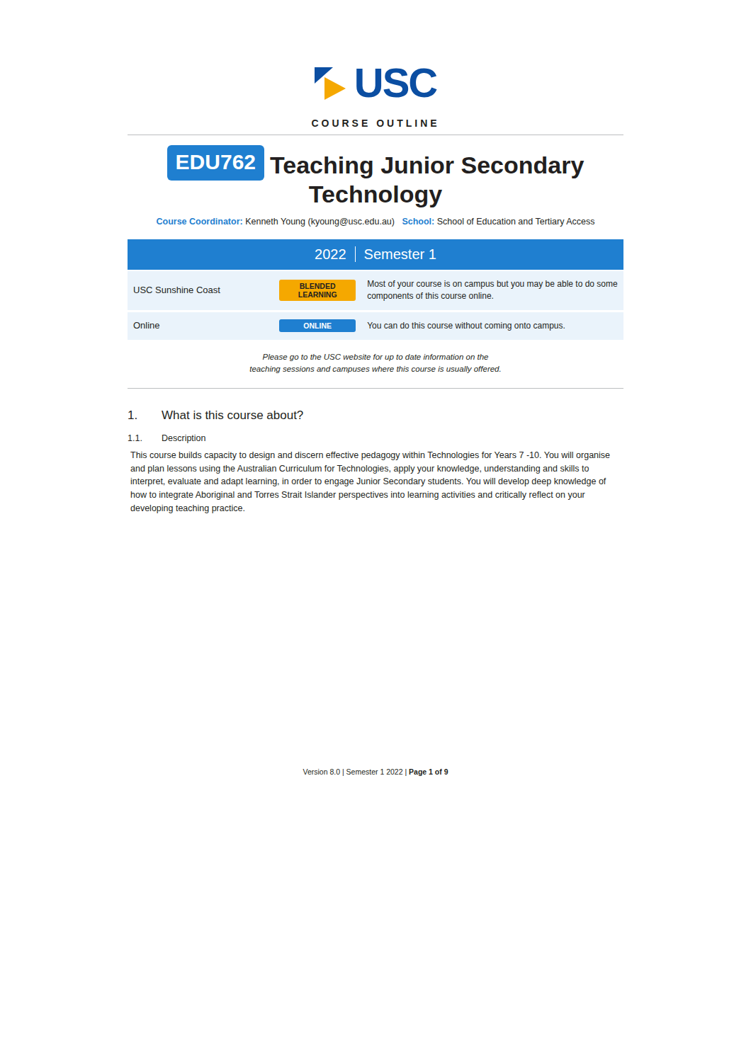USC
COURSE OUTLINE
EDU762
Teaching Junior Secondary Technology
Course Coordinator: Kenneth Young (kyoung@usc.edu.au) School: School of Education and Tertiary Access
2022 Semester 1
| USC Sunshine Coast | BLENDED LEARNING | Most of your course is on campus but you may be able to do some components of this course online. |
| Online | ONLINE | You can do this course without coming onto campus. |
Please go to the USC website for up to date information on the
teaching sessions and campuses where this course is usually offered.
1. What is this course about?
1.1. Description
This course builds capacity to design and discern effective pedagogy within Technologies for Years 7 -10. You will organise and plan lessons using the Australian Curriculum for Technologies, apply your knowledge, understanding and skills to interpret, evaluate and adapt learning, in order to engage Junior Secondary students. You will develop deep knowledge of how to integrate Aboriginal and Torres Strait Islander perspectives into learning activities and critically reflect on your developing teaching practice.
Version 8.0 | Semester 1 2022 | Page 1 of 9